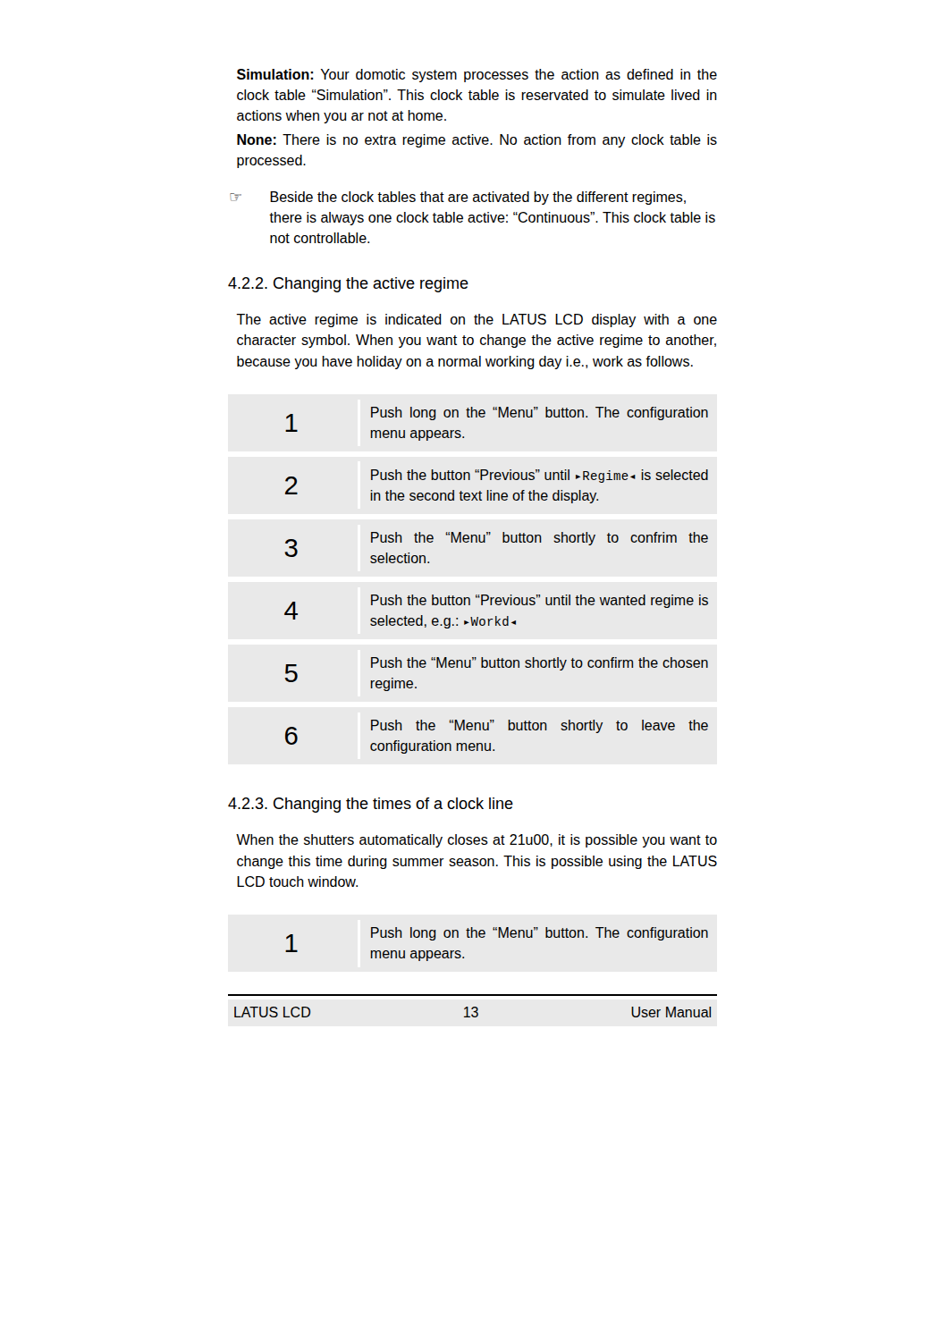Simulation: Your domotic system processes the action as defined in the clock table “Simulation”. This clock table is reservated to simulate lived in actions when you ar not at home.
None: There is no extra regime active. No action from any clock table is processed.
☞
Beside the clock tables that are activated by the different regimes, there is always one clock table active: “Continuous”. This clock table is not controllable.
4.2.2. Changing the active regime
The active regime is indicated on the LATUS LCD display with a one character symbol. When you want to change the active regime to another, because you have holiday on a normal working day i.e., work as follows.
| 1 | Push long on the “Menu” button. The configuration menu appears. |
| 2 | Push the button “Previous” until ▸Regime◂ is selected in the second text line of the display. |
| 3 | Push the “Menu” button shortly to confrim the selection. |
| 4 | Push the button “Previous” until the wanted regime is selected, e.g.: ▸Workd◂ |
| 5 | Push the “Menu” button shortly to confirm the chosen regime. |
| 6 | Push the “Menu” button shortly to leave the configuration menu. |
4.2.3. Changing the times of a clock line
When the shutters automatically closes at 21u00, it is possible you want to change this time during summer season. This is possible using the LATUS LCD touch window.
| 1 | Push long on the “Menu” button. The configuration menu appears. |
LATUS LCD
13
User Manual